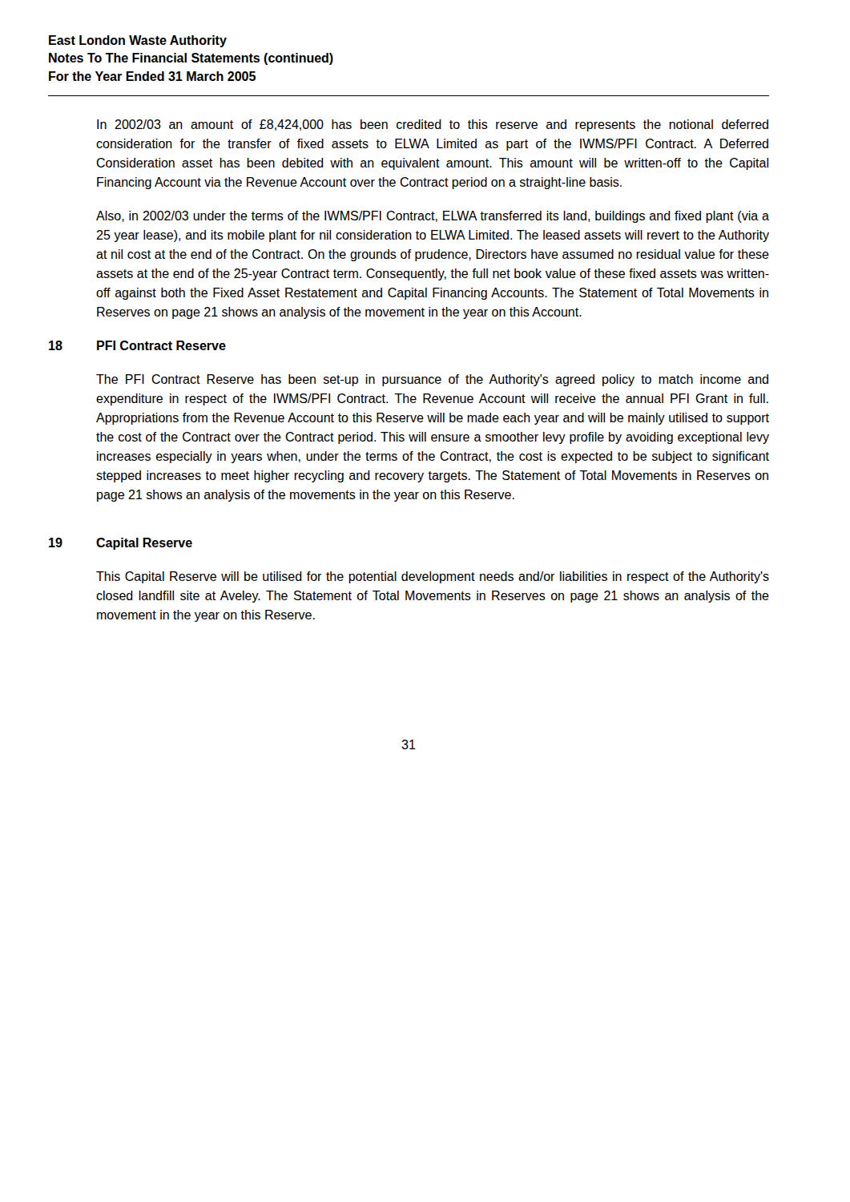East London Waste Authority
Notes To The Financial Statements (continued)
For the Year Ended 31 March 2005
In 2002/03 an amount of £8,424,000 has been credited to this reserve and represents the notional deferred consideration for the transfer of fixed assets to ELWA Limited as part of the IWMS/PFI Contract. A Deferred Consideration asset has been debited with an equivalent amount. This amount will be written-off to the Capital Financing Account via the Revenue Account over the Contract period on a straight-line basis.
Also, in 2002/03 under the terms of the IWMS/PFI Contract, ELWA transferred its land, buildings and fixed plant (via a 25 year lease), and its mobile plant for nil consideration to ELWA Limited. The leased assets will revert to the Authority at nil cost at the end of the Contract. On the grounds of prudence, Directors have assumed no residual value for these assets at the end of the 25-year Contract term. Consequently, the full net book value of these fixed assets was written-off against both the Fixed Asset Restatement and Capital Financing Accounts. The Statement of Total Movements in Reserves on page 21 shows an analysis of the movement in the year on this Account.
18
PFI Contract Reserve
The PFI Contract Reserve has been set-up in pursuance of the Authority's agreed policy to match income and expenditure in respect of the IWMS/PFI Contract. The Revenue Account will receive the annual PFI Grant in full. Appropriations from the Revenue Account to this Reserve will be made each year and will be mainly utilised to support the cost of the Contract over the Contract period. This will ensure a smoother levy profile by avoiding exceptional levy increases especially in years when, under the terms of the Contract, the cost is expected to be subject to significant stepped increases to meet higher recycling and recovery targets. The Statement of Total Movements in Reserves on page 21 shows an analysis of the movements in the year on this Reserve.
19
Capital Reserve
This Capital Reserve will be utilised for the potential development needs and/or liabilities in respect of the Authority's closed landfill site at Aveley. The Statement of Total Movements in Reserves on page 21 shows an analysis of the movement in the year on this Reserve.
31